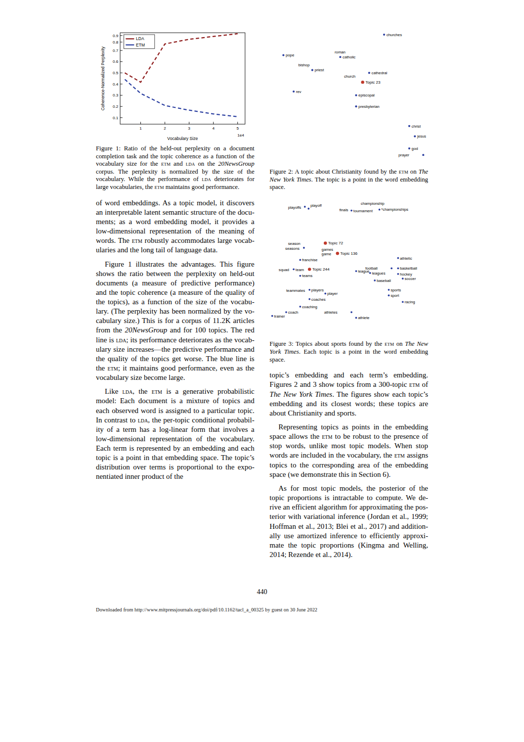Ratio of held-out perplexity to topic coherence as a function of vocabulary size 0.1 0.2 0.3 0.4 0.5 0.6 0.7 0.8 0.9 1 2 3 4 5 1e4 Coherence-Normalized Perplexity Vocabulary Size LDA ETM
Figure 1: Ratio of the held-out perplexity on a document completion task and the topic coherence as a function of the vocabulary size for the etm and lda on the 20NewsGroup corpus. The perplexity is normalized by the size of the vocabulary. While the performance of lda deteriorates for large vocabularies, the etm maintains good performance.
of word embeddings. As a topic model, it discovers an interpretable latent semantic structure of the documents; as a word embedding model, it provides a low-dimensional representation of the meaning of words. The etm robustly accommodates large vocabularies and the long tail of language data.
Figure 1 illustrates the advantages. This figure shows the ratio between the perplexity on held-out documents (a measure of predictive performance) and the topic coherence (a measure of the quality of the topics), as a function of the size of the vocabulary. (The perplexity has been normalized by the vocabulary size.) This is for a corpus of 11.2K articles from the 20NewsGroup and for 100 topics. The red line is lda; its performance deteriorates as the vocabulary size increases—the predictive performance and the quality of the topics get worse. The blue line is the etm; it maintains good performance, even as the vocabulary size become large.
Like lda, the etm is a generative probabilistic model: Each document is a mixture of topics and each observed word is assigned to a particular topic. In contrast to lda, the per-topic conditional probability of a term has a log-linear form that involves a low-dimensional representation of the vocabulary. Each term is represented by an embedding and each topic is a point in that embedding space. The topic’s distribution over terms is proportional to the exponentiated inner product of the
A topic about Christianity found by the ETM on The New York Times churches pope roman catholic bishop priest church cathedral Topic 23 rev episcopal presbyterian christ jesus god prayer
Figure 2: A topic about Christianity found by the etm on The New York Times. The topic is a point in the word embedding space.
Topics about sports found by the ETM on The New York Times playoffs playoff championship finals tournament *championships Topic 72 season seasons games game Topic 136 franchise athletic football basketball squad team Topic 244 league leagues hockey soccer teams baseball sports sport teammates players player racing coaches coaching coach trainer athletes athlete
Figure 3: Topics about sports found by the etm on The New York Times. Each topic is a point in the word embedding space.
topic’s embedding and each term’s embedding. Figures 2 and 3 show topics from a 300-topic etm of The New York Times. The figures show each topic’s embedding and its closest words; these topics are about Christianity and sports.
Representing topics as points in the embedding space allows the etm to be robust to the presence of stop words, unlike most topic models. When stop words are included in the vocabulary, the etm assigns topics to the corresponding area of the embedding space (we demonstrate this in Section 6).
As for most topic models, the posterior of the topic proportions is intractable to compute. We derive an efficient algorithm for approximating the posterior with variational inference (Jordan et al., 1999; Hoffman et al., 2013; Blei et al., 2017) and additionally use amortized inference to efficiently approximate the topic proportions (Kingma and Welling, 2014; Rezende et al., 2014).
440
Downloaded from http://www.mitpressjournals.org/doi/pdf/10.1162/tacl_a_00325 by guest on 30 June 2022